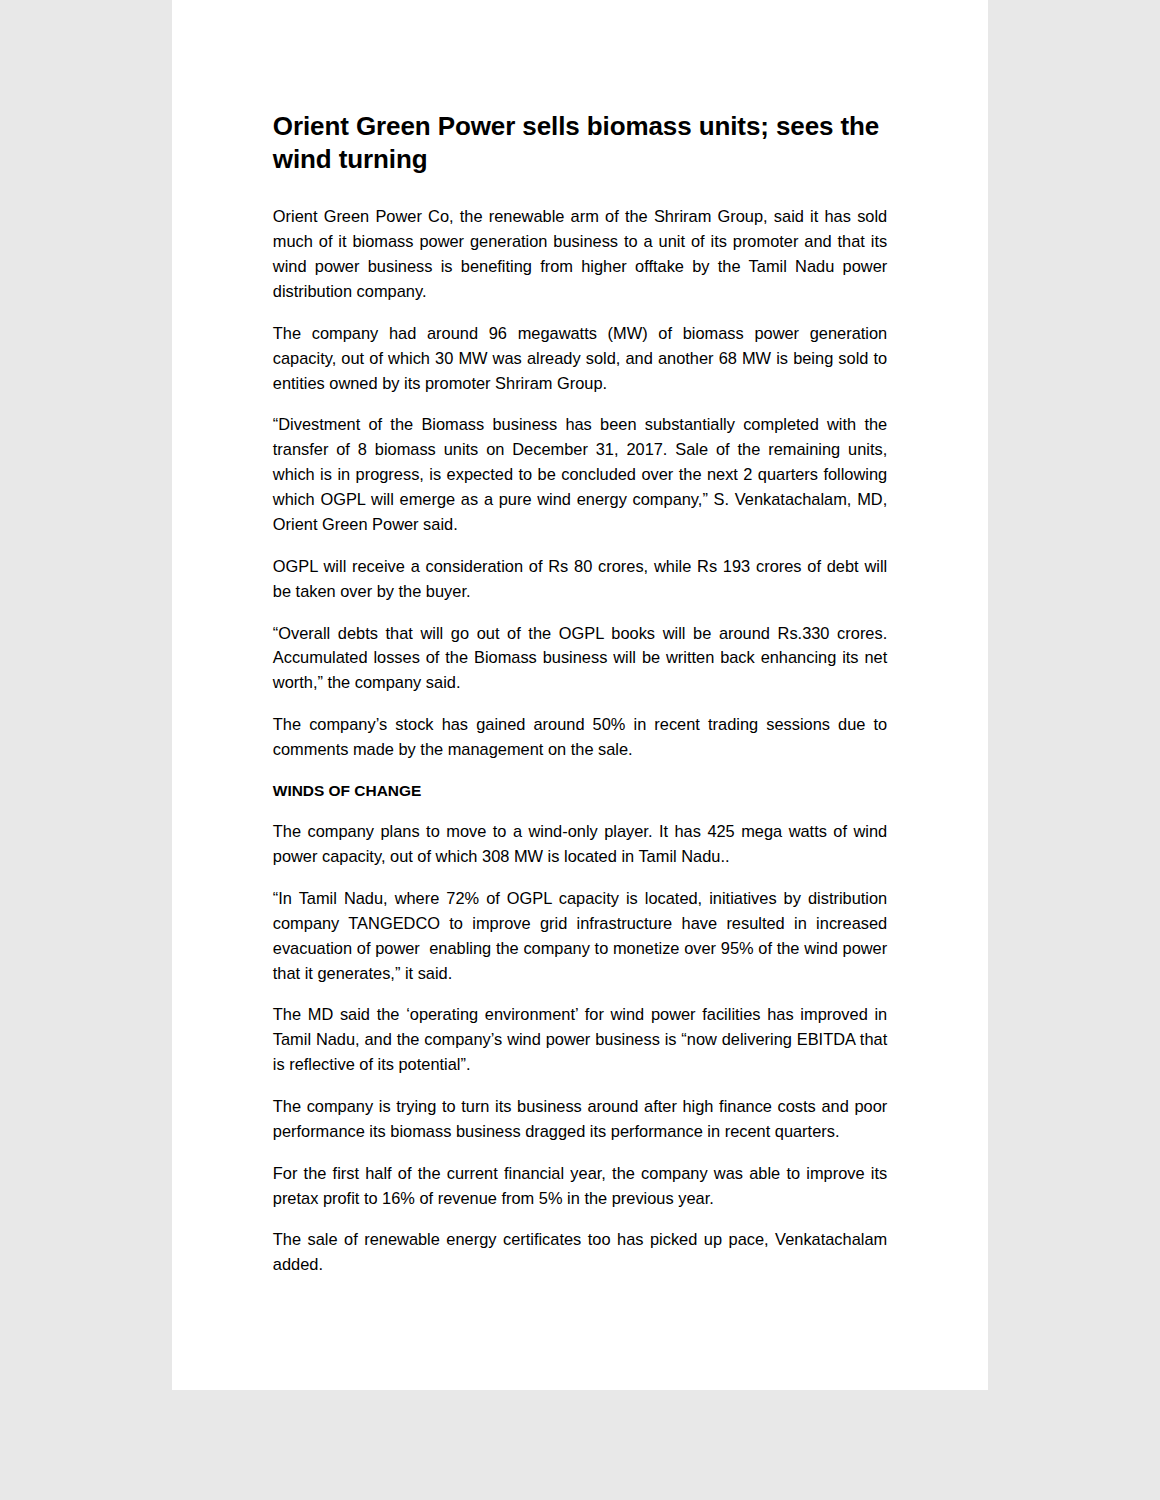Orient Green Power sells biomass units; sees the wind turning
Orient Green Power Co, the renewable arm of the Shriram Group, said it has sold much of it biomass power generation business to a unit of its promoter and that its wind power business is benefiting from higher offtake by the Tamil Nadu power distribution company.
The company had around 96 megawatts (MW) of biomass power generation capacity, out of which 30 MW was already sold, and another 68 MW is being sold to entities owned by its promoter Shriram Group.
“Divestment of the Biomass business has been substantially completed with the transfer of 8 biomass units on December 31, 2017. Sale of the remaining units, which is in progress, is expected to be concluded over the next 2 quarters following which OGPL will emerge as a pure wind energy company,” S. Venkatachalam, MD, Orient Green Power said.
OGPL will receive a consideration of Rs 80 crores, while Rs 193 crores of debt will be taken over by the buyer.
“Overall debts that will go out of the OGPL books will be around Rs.330 crores. Accumulated losses of the Biomass business will be written back enhancing its net worth,” the company said.
The company’s stock has gained around 50% in recent trading sessions due to comments made by the management on the sale.
WINDS OF CHANGE
The company plans to move to a wind-only player. It has 425 mega watts of wind power capacity, out of which 308 MW is located in Tamil Nadu..
“In Tamil Nadu, where 72% of OGPL capacity is located, initiatives by distribution company TANGEDCO to improve grid infrastructure have resulted in increased evacuation of power enabling the company to monetize over 95% of the wind power that it generates,” it said.
The MD said the ‘operating environment’ for wind power facilities has improved in Tamil Nadu, and the company’s wind power business is “now delivering EBITDA that is reflective of its potential”.
The company is trying to turn its business around after high finance costs and poor performance its biomass business dragged its performance in recent quarters.
For the first half of the current financial year, the company was able to improve its pretax profit to 16% of revenue from 5% in the previous year.
The sale of renewable energy certificates too has picked up pace, Venkatachalam added.